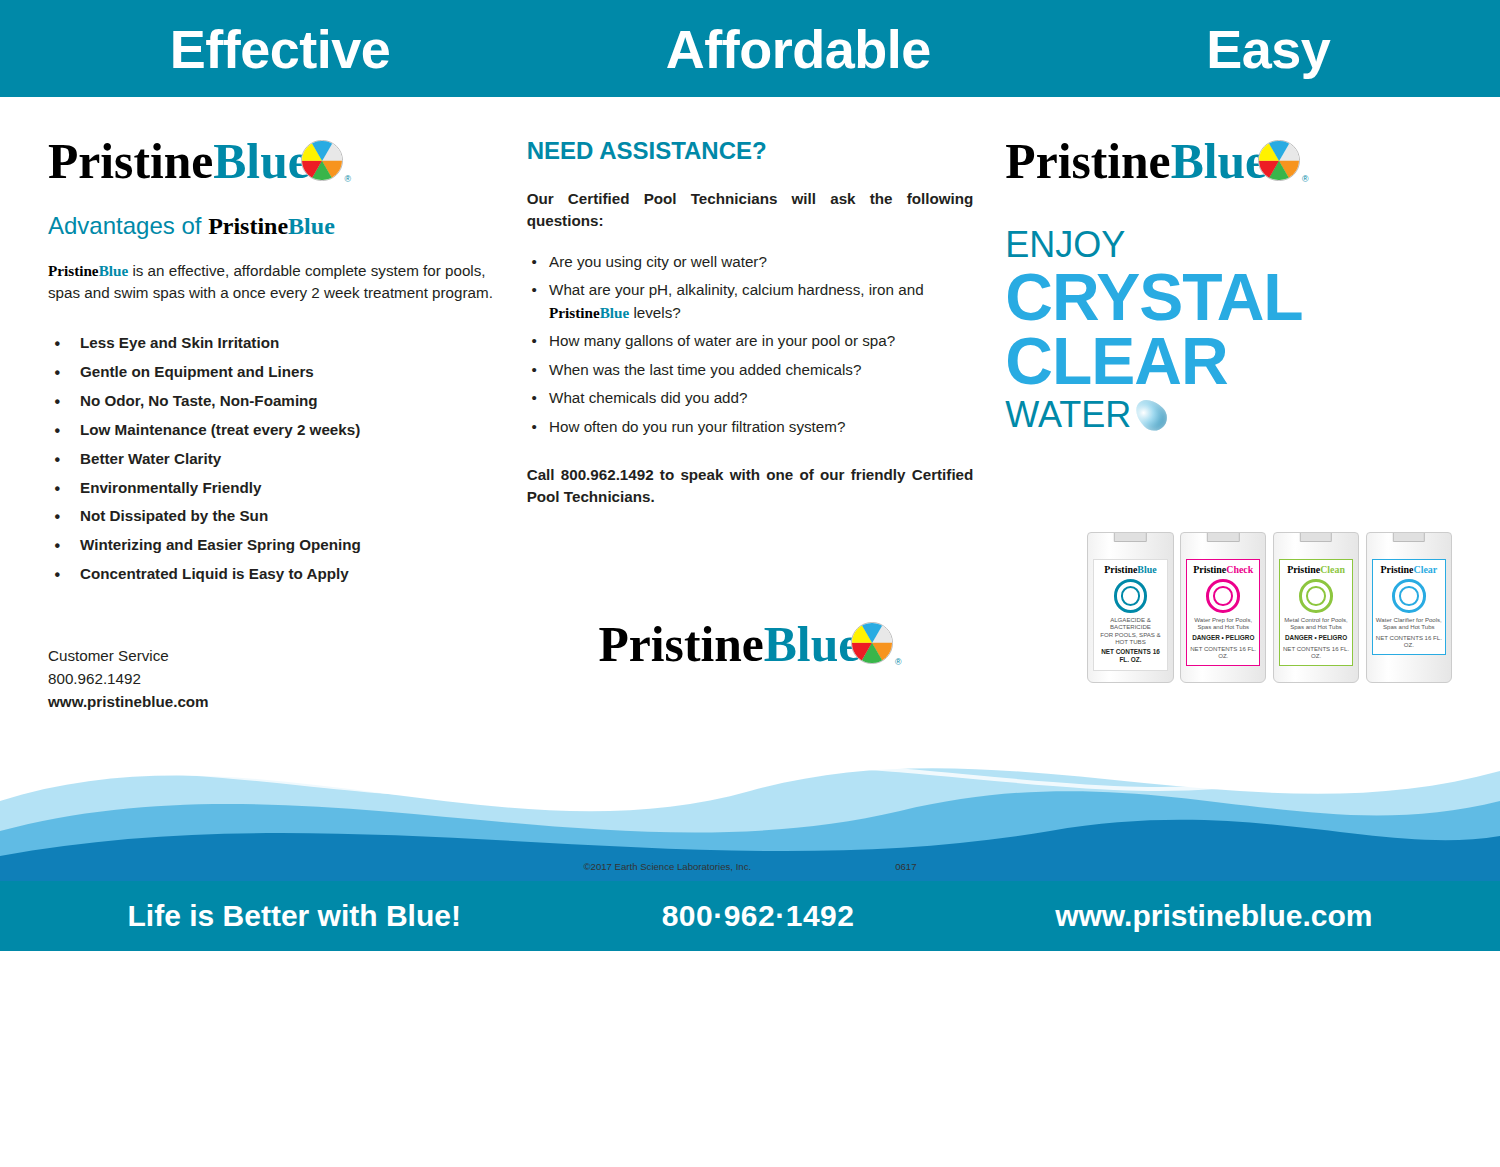Effective
Affordable
Easy
Pristine Blue ®
Advantages of Pristine Blue
Pristine Blue is an effective, affordable complete system for pools, spas and swim spas with a once every 2 week treatment program.
Less Eye and Skin Irritation
Gentle on Equipment and Liners
No Odor, No Taste, Non-Foaming
Low Maintenance (treat every 2 weeks)
Better Water Clarity
Environmentally Friendly
Not Dissipated by the Sun
Winterizing and Easier Spring Opening
Concentrated Liquid is Easy to Apply
Customer Service
800.962.1492
www.pristineblue.com
NEED ASSISTANCE?
Our Certified Pool Technicians will ask the following questions:
Are you using city or well water?
What are your pH, alkalinity, calcium hardness, iron and Pristine Blue levels?
How many gallons of water are in your pool or spa?
When was the last time you added chemicals?
What chemicals did you add?
How often do you run your filtration system?
Call 800.962.1492 to speak with one of our friendly Certified Pool Technicians.
Pristine Blue ®
Pristine Blue ®
ENJOY
CRYSTAL
CLEAR
WATER
PristineBlue
ALGAECIDE & BACTERICIDE
FOR POOLS, SPAS & HOT TUBS
NET CONTENTS 16 FL. OZ.
PristineCheck
Water Prep for Pools, Spas and Hot Tubs
DANGER • PELIGRO
NET CONTENTS 16 FL. OZ.
PristineClean
Metal Control for Pools, Spas and Hot Tubs
DANGER • PELIGRO
NET CONTENTS 16 FL. OZ.
PristineClear
Water Clarifier for Pools, Spas and Hot Tubs
NET CONTENTS 16 FL. OZ.
©2017 Earth Science Laboratories, Inc. 0617
Life is Better with Blue! 800·962·1492 www.pristineblue.com